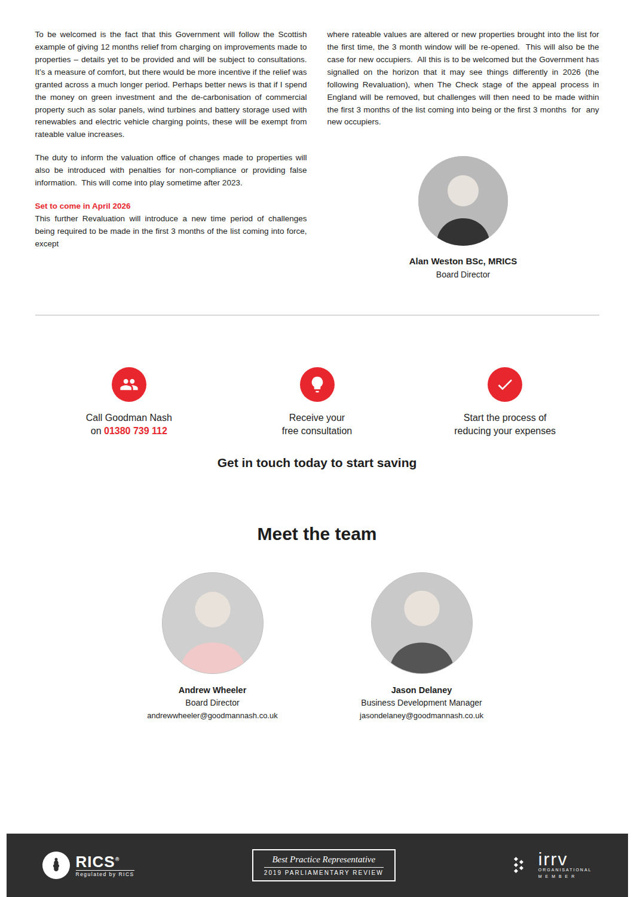To be welcomed is the fact that this Government will follow the Scottish example of giving 12 months relief from charging on improvements made to properties – details yet to be provided and will be subject to consultations. It’s a measure of comfort, but there would be more incentive if the relief was granted across a much longer period. Perhaps better news is that if I spend the money on green investment and the de-carbonisation of commercial property such as solar panels, wind turbines and battery storage used with renewables and electric vehicle charging points, these will be exempt from rateable value increases.
The duty to inform the valuation office of changes made to properties will also be introduced with penalties for non-compliance or providing false information. This will come into play sometime after 2023.
Set to come in April 2026
This further Revaluation will introduce a new time period of challenges being required to be made in the first 3 months of the list coming into force, except
where rateable values are altered or new properties brought into the list for the first time, the 3 month window will be re-opened. This will also be the case for new occupiers. All this is to be welcomed but the Government has signalled on the horizon that it may see things differently in 2026 (the following Revaluation), when The Check stage of the appeal process in England will be removed, but challenges will then need to be made within the first 3 months of the list coming into being or the first 3 months for any new occupiers.
Alan Weston BSc, MRICS
Board Director
Call Goodman Nash
on 01380 739 112
Receive your
free consultation
Start the process of
reducing your expenses
Get in touch today to start saving
Meet the team
Andrew Wheeler
Board Director
andrewwheeler@goodmannash.co.uk
Jason Delaney
Business Development Manager
jasondelaney@goodmannash.co.uk
RICS®
Regulated by RICS
Best Practice Representative
2019 PARLIAMENTARY REVIEW
irrv
ORGANISATIONAL
M E M B E R